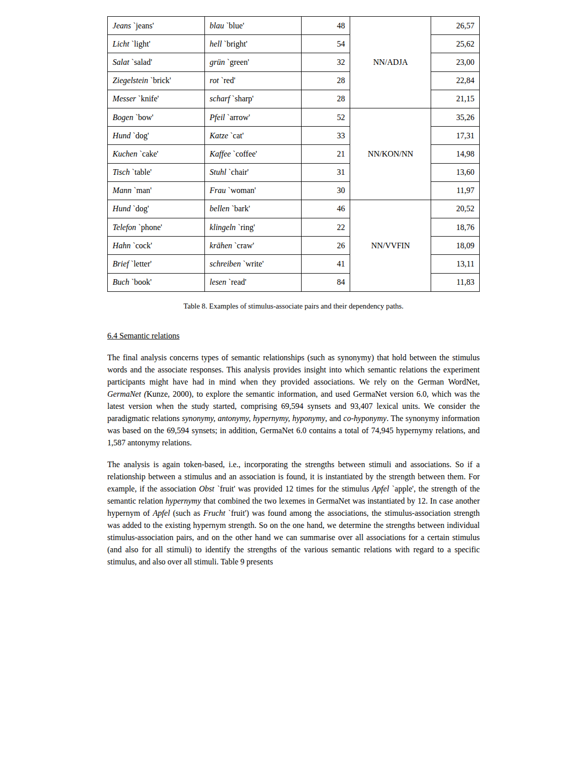Table 8. Examples of stimulus-associate pairs and their dependency paths.
| Jeans `jeans' | blau `blue' | 48 | NN/ADJA | 26,57 |
| Licht `light' | hell `bright' | 54 | 25,62 |
| Salat `salad' | grün `green' | 32 | 23,00 |
| Ziegelstein `brick' | rot `red' | 28 | 22,84 |
| Messer `knife' | scharf `sharp' | 28 | 21,15 |
| Bogen `bow' | Pfeil `arrow' | 52 | NN/KON/NN | 35,26 |
| Hund `dog' | Katze `cat' | 33 | 17,31 |
| Kuchen `cake' | Kaffee `coffee' | 21 | 14,98 |
| Tisch `table' | Stuhl `chair' | 31 | 13,60 |
| Mann `man' | Frau `woman' | 30 | 11,97 |
| Hund `dog' | bellen `bark' | 46 | NN/VVFIN | 20,52 |
| Telefon `phone' | klingeln `ring' | 22 | 18,76 |
| Hahn `cock' | krähen `craw' | 26 | 18,09 |
| Brief `letter' | schreiben `write' | 41 | 13,11 |
| Buch `book' | lesen `read' | 84 | 11,83 |
6.4 Semantic relations
The final analysis concerns types of semantic relationships (such as synonymy) that hold between the stimulus words and the associate responses. This analysis provides insight into which semantic relations the experiment participants might have had in mind when they provided associations. We rely on the German WordNet, GermaNet (Kunze, 2000), to explore the semantic information, and used GermaNet version 6.0, which was the latest version when the study started, comprising 69,594 synsets and 93,407 lexical units. We consider the paradigmatic relations synonymy, antonymy, hypernymy, hyponymy, and co-hyponymy. The synonymy information was based on the 69,594 synsets; in addition, GermaNet 6.0 contains a total of 74,945 hypernymy relations, and 1,587 antonymy relations.
The analysis is again token-based, i.e., incorporating the strengths between stimuli and associations. So if a relationship between a stimulus and an association is found, it is instantiated by the strength between them. For example, if the association Obst `fruit' was provided 12 times for the stimulus Apfel `apple', the strength of the semantic relation hypernymy that combined the two lexemes in GermaNet was instantiated by 12. In case another hypernym of Apfel (such as Frucht `fruit') was found among the associations, the stimulus-association strength was added to the existing hypernym strength. So on the one hand, we determine the strengths between individual stimulus-association pairs, and on the other hand we can summarise over all associations for a certain stimulus (and also for all stimuli) to identify the strengths of the various semantic relations with regard to a specific stimulus, and also over all stimuli. Table 9 presents